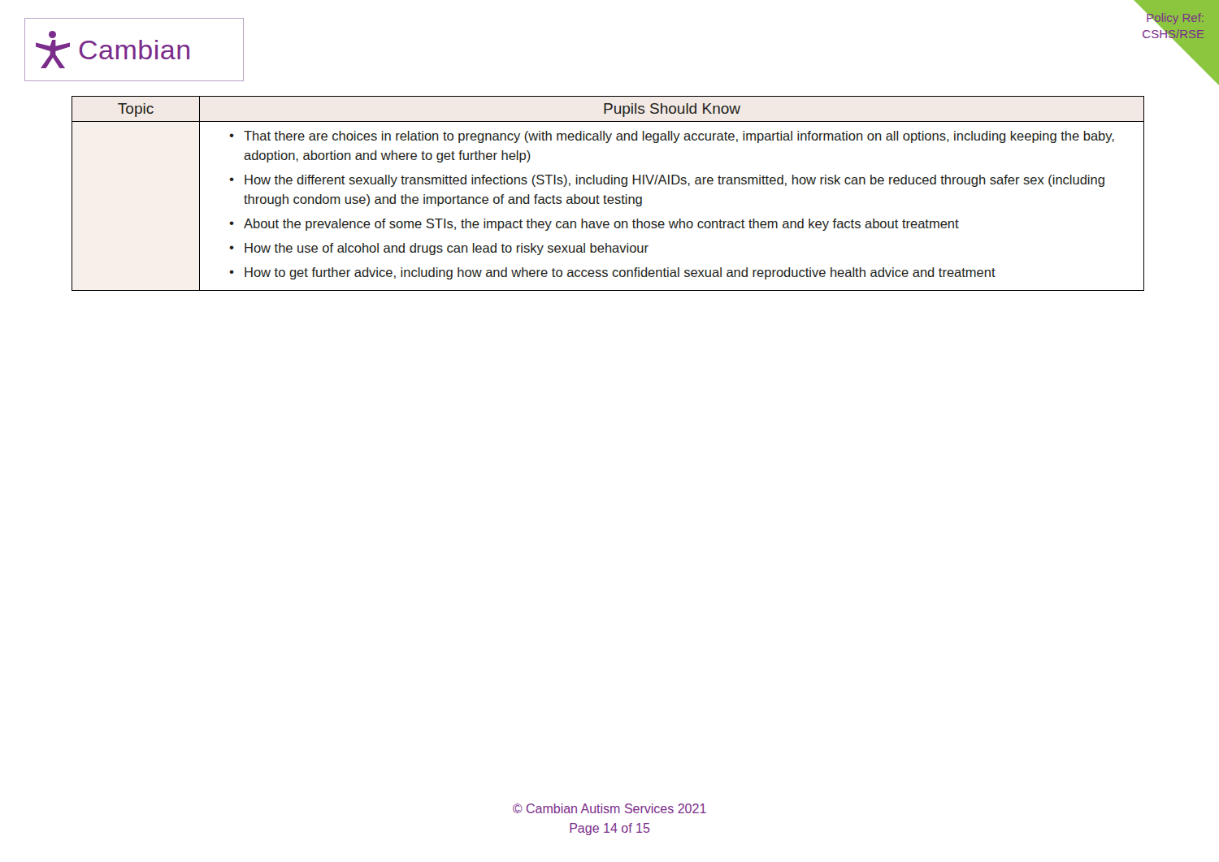Policy Ref:
CSHS/RSE
Cambian
| Topic | Pupils Should Know |
| --- | --- |
| | That there are choices in relation to pregnancy (with medically and legally accurate, impartial information on all options, including keeping the baby, adoption, abortion and where to get further help) How the different sexually transmitted infections (STIs), including HIV/AIDs, are transmitted, how risk can be reduced through safer sex (including through condom use) and the importance of and facts about testing About the prevalence of some STIs, the impact they can have on those who contract them and key facts about treatment How the use of alcohol and drugs can lead to risky sexual behaviour How to get further advice, including how and where to access confidential sexual and reproductive health advice and treatment |
© Cambian Autism Services 2021
Page 14 of 15